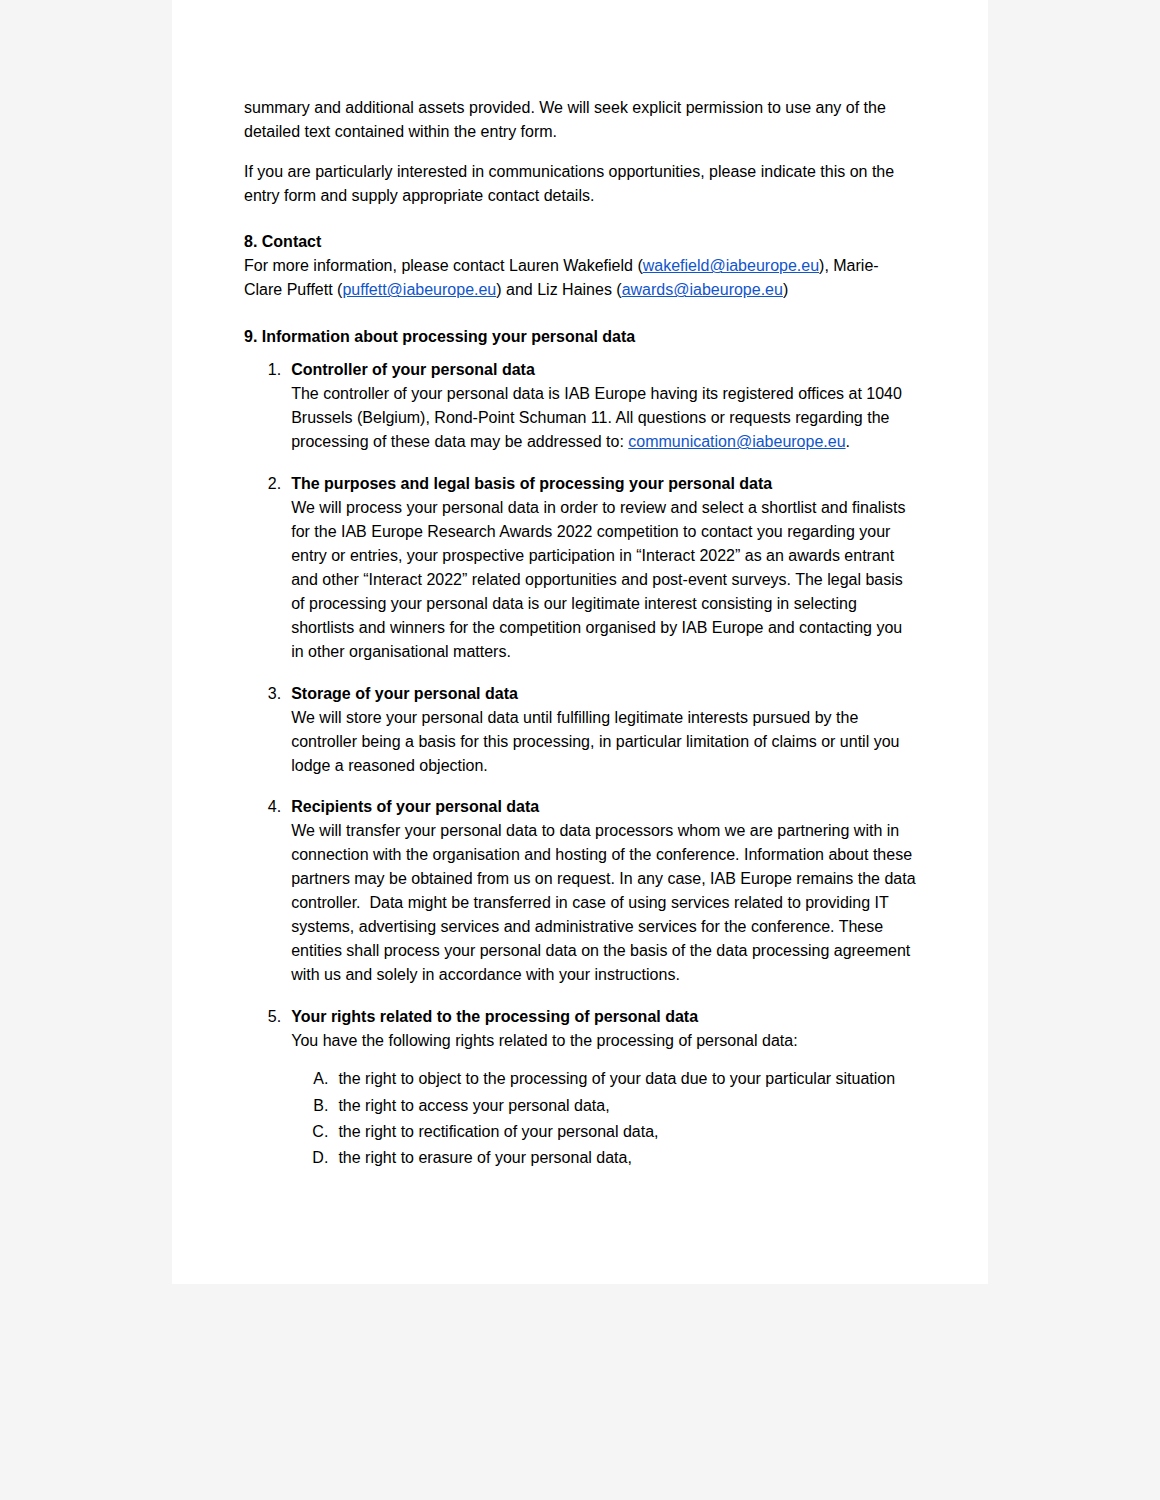summary and additional assets provided. We will seek explicit permission to use any of the detailed text contained within the entry form.
If you are particularly interested in communications opportunities, please indicate this on the entry form and supply appropriate contact details.
8. Contact
For more information, please contact Lauren Wakefield (wakefield@iabeurope.eu), Marie-Clare Puffett (puffett@iabeurope.eu) and Liz Haines (awards@iabeurope.eu)
9. Information about processing your personal data
Controller of your personal data The controller of your personal data is IAB Europe having its registered offices at 1040 Brussels (Belgium), Rond-Point Schuman 11. All questions or requests regarding the processing of these data may be addressed to: communication@iabeurope.eu.
The purposes and legal basis of processing your personal data We will process your personal data in order to review and select a shortlist and finalists for the IAB Europe Research Awards 2022 competition to contact you regarding your entry or entries, your prospective participation in “Interact 2022” as an awards entrant and other “Interact 2022” related opportunities and post-event surveys. The legal basis of processing your personal data is our legitimate interest consisting in selecting shortlists and winners for the competition organised by IAB Europe and contacting you in other organisational matters.
Storage of your personal data We will store your personal data until fulfilling legitimate interests pursued by the controller being a basis for this processing, in particular limitation of claims or until you lodge a reasoned objection.
Recipients of your personal data We will transfer your personal data to data processors whom we are partnering with in connection with the organisation and hosting of the conference. Information about these partners may be obtained from us on request. In any case, IAB Europe remains the data controller. Data might be transferred in case of using services related to providing IT systems, advertising services and administrative services for the conference. These entities shall process your personal data on the basis of the data processing agreement with us and solely in accordance with your instructions.
Your rights related to the processing of personal data You have the following rights related to the processing of personal data:
the right to object to the processing of your data due to your particular situation
the right to access your personal data,
the right to rectification of your personal data,
the right to erasure of your personal data,